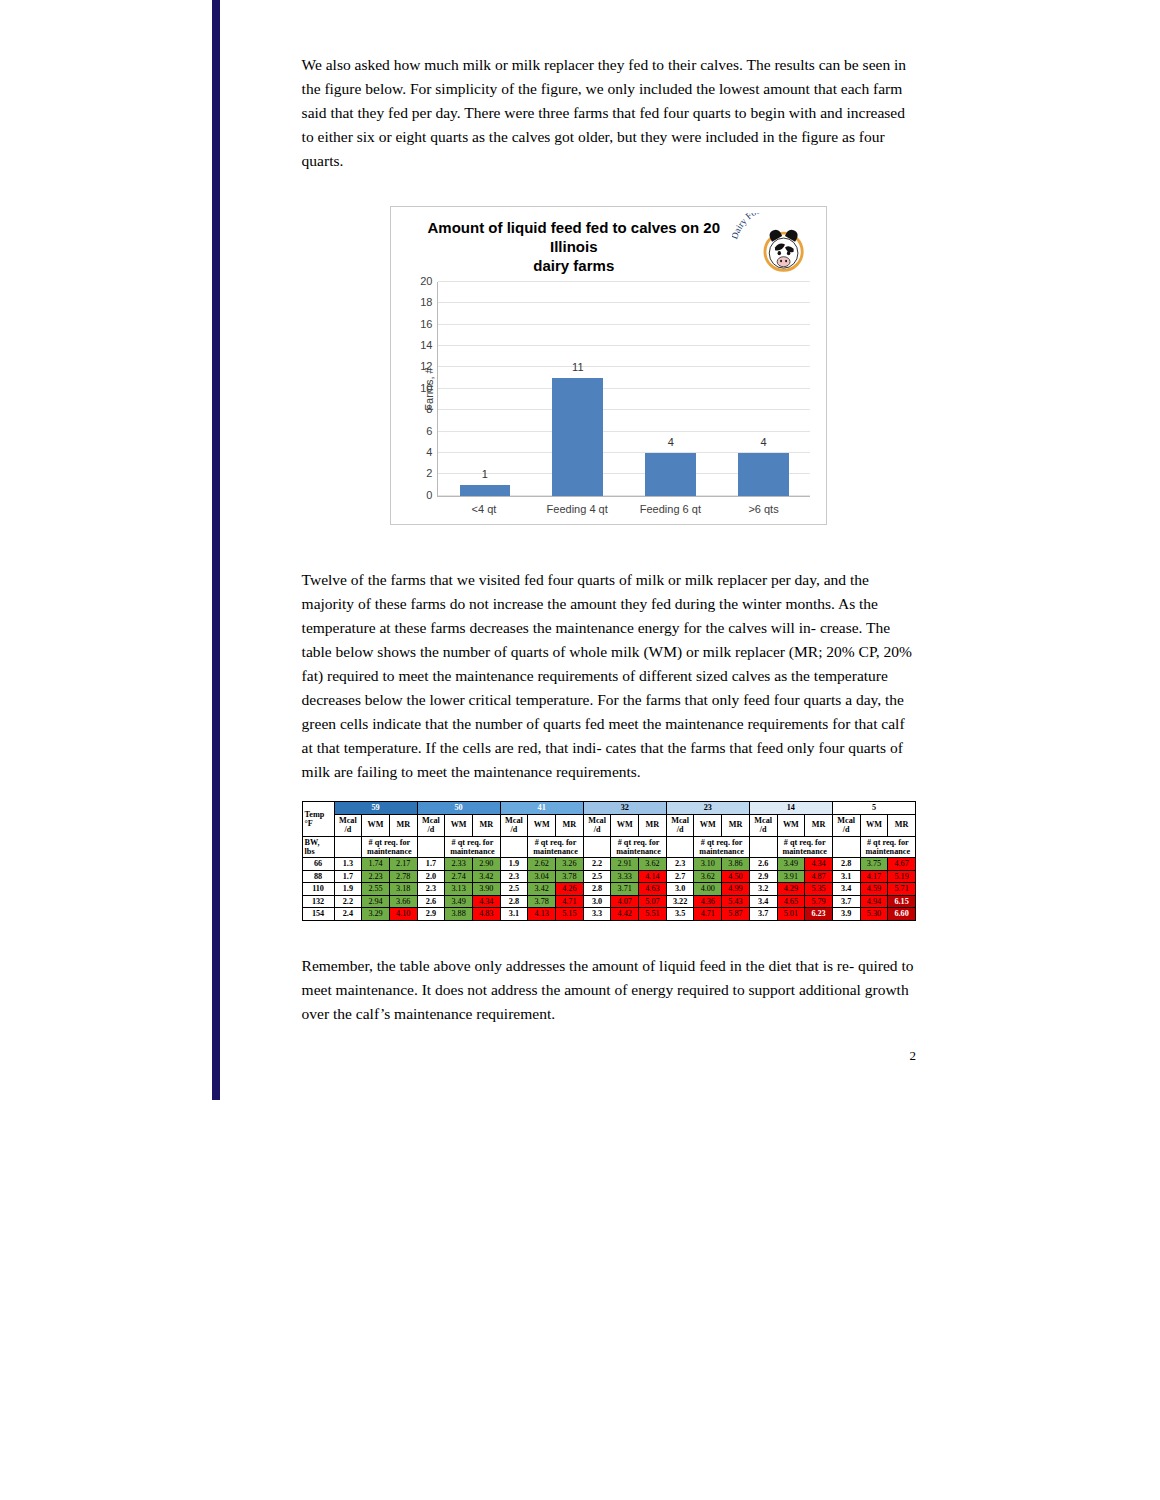We also asked how much milk or milk replacer they fed to their calves. The results can be seen in the figure below. For simplicity of the figure, we only included the lowest amount that each farm said that they fed per day. There were three farms that fed four quarts to begin with and increased to either six or eight quarts as the calves got older, but they were included in the figure as four quarts.
Dairy Focus Lab
Amount of liquid feed fed to calves on 20 Illinois
dairy farms
Farms, #
20
18
16
14
12
10
8
6
4
2
0
1
11
4
4
<4 qt Feeding 4 qt Feeding 6 qt >6 qts
Twelve of the farms that we visited fed four quarts of milk or milk replacer per day, and the majority of these farms do not increase the amount they fed during the winter months. As the temperature at these farms decreases the maintenance energy for the calves will in- crease. The table below shows the number of quarts of whole milk (WM) or milk replacer (MR; 20% CP, 20% fat) required to meet the maintenance requirements of different sized calves as the temperature decreases below the lower critical temperature. For the farms that only feed four quarts a day, the green cells indicate that the number of quarts fed meet the maintenance requirements for that calf at that temperature. If the cells are red, that indi- cates that the farms that feed only four quarts of milk are failing to meet the maintenance requirements.
| Temp °F | 59 | 50 | 41 | 32 | 23 | 14 | 5 |
| --- | --- | --- | --- | --- | --- | --- | --- |
| Mcal /d | WM | MR | Mcal /d | WM | MR | Mcal /d | WM | MR | Mcal /d | WM | MR | Mcal /d | WM | MR | Mcal /d | WM | MR | Mcal /d | WM | MR |
| BW, lbs | | # qt req. for maintenance | | # qt req. for maintenance | | # qt req. for maintenance | | # qt req. for maintenance | | # qt req. for maintenance | | # qt req. for maintenance | | # qt req. for maintenance |
| 66 | 1.3 | 1.74 | 2.17 | 1.7 | 2.33 | 2.90 | 1.9 | 2.62 | 3.26 | 2.2 | 2.91 | 3.62 | 2.3 | 3.10 | 3.86 | 2.6 | 3.49 | 4.34 | 2.8 | 3.75 | 4.67 |
| 88 | 1.7 | 2.23 | 2.78 | 2.0 | 2.74 | 3.42 | 2.3 | 3.04 | 3.78 | 2.5 | 3.33 | 4.14 | 2.7 | 3.62 | 4.50 | 2.9 | 3.91 | 4.87 | 3.1 | 4.17 | 5.19 |
| 110 | 1.9 | 2.55 | 3.18 | 2.3 | 3.13 | 3.90 | 2.5 | 3.42 | 4.26 | 2.8 | 3.71 | 4.63 | 3.0 | 4.00 | 4.99 | 3.2 | 4.29 | 5.35 | 3.4 | 4.59 | 5.71 |
| 132 | 2.2 | 2.94 | 3.66 | 2.6 | 3.49 | 4.34 | 2.8 | 3.78 | 4.71 | 3.0 | 4.07 | 5.07 | 3.22 | 4.36 | 5.43 | 3.4 | 4.65 | 5.79 | 3.7 | 4.94 | 6.15 |
| 154 | 2.4 | 3.29 | 4.10 | 2.9 | 3.88 | 4.83 | 3.1 | 4.13 | 5.15 | 3.3 | 4.42 | 5.51 | 3.5 | 4.71 | 5.87 | 3.7 | 5.01 | 6.23 | 3.9 | 5.30 | 6.60 |
Remember, the table above only addresses the amount of liquid feed in the diet that is re- quired to meet maintenance. It does not address the amount of energy required to support additional growth over the calf’s maintenance requirement.
2